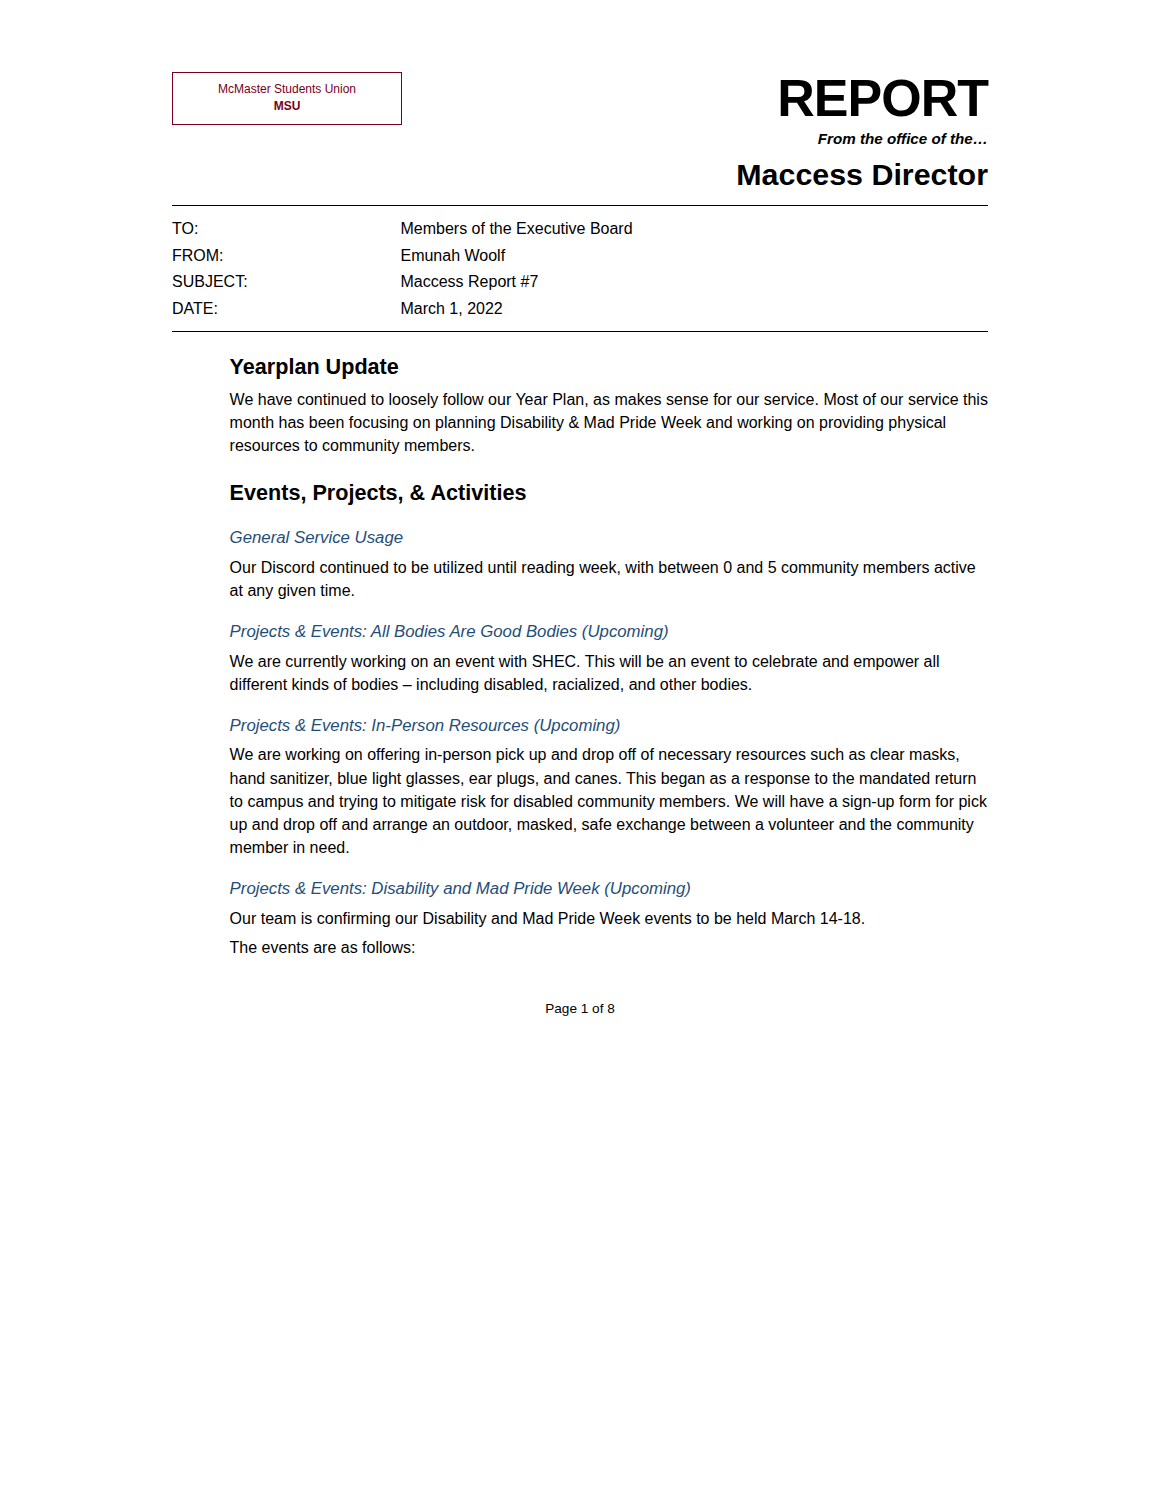McMaster Students Union
MSU
REPORT
From the office of the…
Maccess Director
| TO: | Members of the Executive Board |
| FROM: | Emunah Woolf |
| SUBJECT: | Maccess Report #7 |
| DATE: | March 1, 2022 |
Yearplan Update
We have continued to loosely follow our Year Plan, as makes sense for our service. Most of our service this month has been focusing on planning Disability & Mad Pride Week and working on providing physical resources to community members.
Events, Projects, & Activities
General Service Usage
Our Discord continued to be utilized until reading week, with between 0 and 5 community members active at any given time.
Projects & Events: All Bodies Are Good Bodies (Upcoming)
We are currently working on an event with SHEC. This will be an event to celebrate and empower all different kinds of bodies – including disabled, racialized, and other bodies.
Projects & Events: In-Person Resources (Upcoming)
We are working on offering in-person pick up and drop off of necessary resources such as clear masks, hand sanitizer, blue light glasses, ear plugs, and canes. This began as a response to the mandated return to campus and trying to mitigate risk for disabled community members. We will have a sign-up form for pick up and drop off and arrange an outdoor, masked, safe exchange between a volunteer and the community member in need.
Projects & Events: Disability and Mad Pride Week (Upcoming)
Our team is confirming our Disability and Mad Pride Week events to be held March 14-18.
The events are as follows:
Page 1 of 8